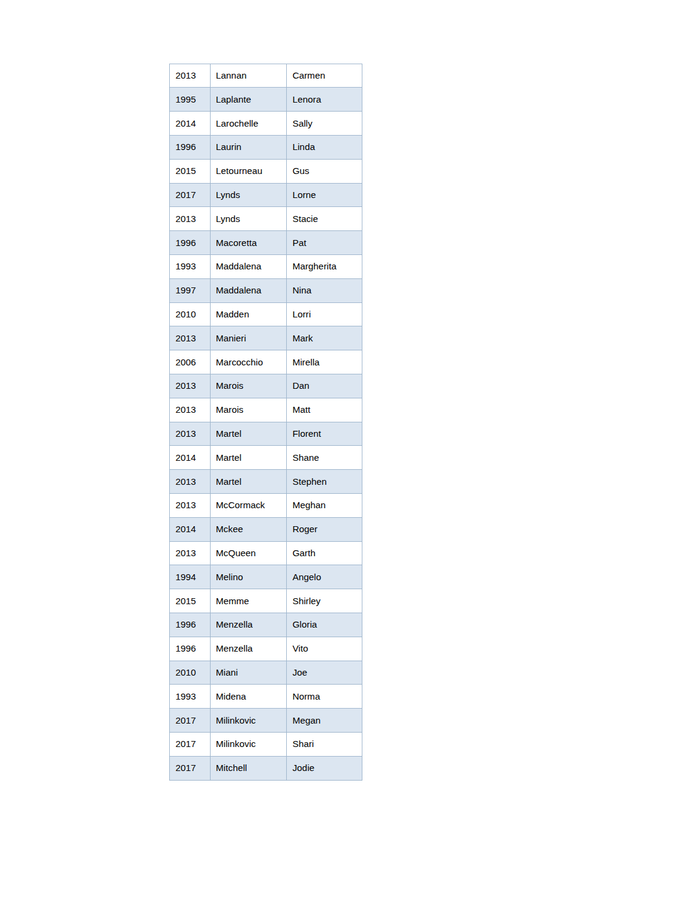| 2013 | Lannan | Carmen |
| 1995 | Laplante | Lenora |
| 2014 | Larochelle | Sally |
| 1996 | Laurin | Linda |
| 2015 | Letourneau | Gus |
| 2017 | Lynds | Lorne |
| 2013 | Lynds | Stacie |
| 1996 | Macoretta | Pat |
| 1993 | Maddalena | Margherita |
| 1997 | Maddalena | Nina |
| 2010 | Madden | Lorri |
| 2013 | Manieri | Mark |
| 2006 | Marcocchio | Mirella |
| 2013 | Marois | Dan |
| 2013 | Marois | Matt |
| 2013 | Martel | Florent |
| 2014 | Martel | Shane |
| 2013 | Martel | Stephen |
| 2013 | McCormack | Meghan |
| 2014 | Mckee | Roger |
| 2013 | McQueen | Garth |
| 1994 | Melino | Angelo |
| 2015 | Memme | Shirley |
| 1996 | Menzella | Gloria |
| 1996 | Menzella | Vito |
| 2010 | Miani | Joe |
| 1993 | Midena | Norma |
| 2017 | Milinkovic | Megan |
| 2017 | Milinkovic | Shari |
| 2017 | Mitchell | Jodie |